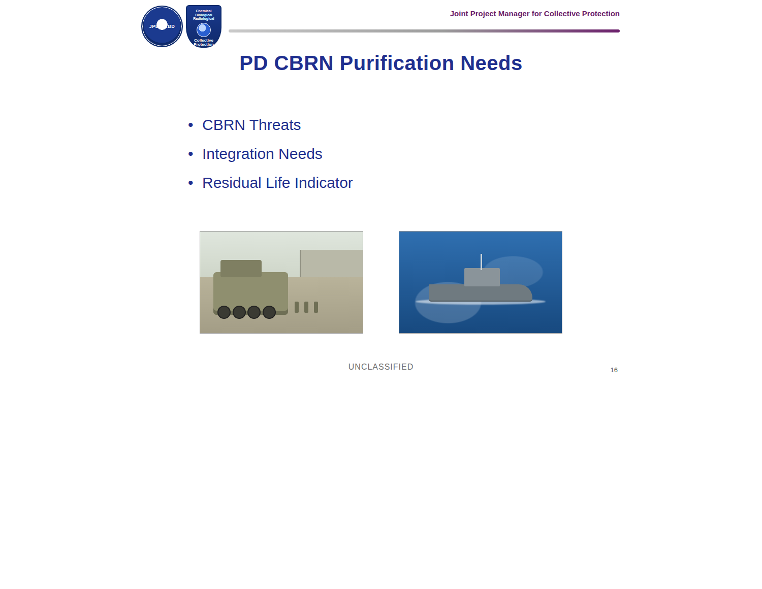Chemical Biological
Radiological
Collective
Protection
Joint Project
Joint Project Manager for Collective Protection
PD CBRN Purification Needs
CBRN Threats
Integration Needs
Residual Life Indicator
UNCLASSIFIED
16